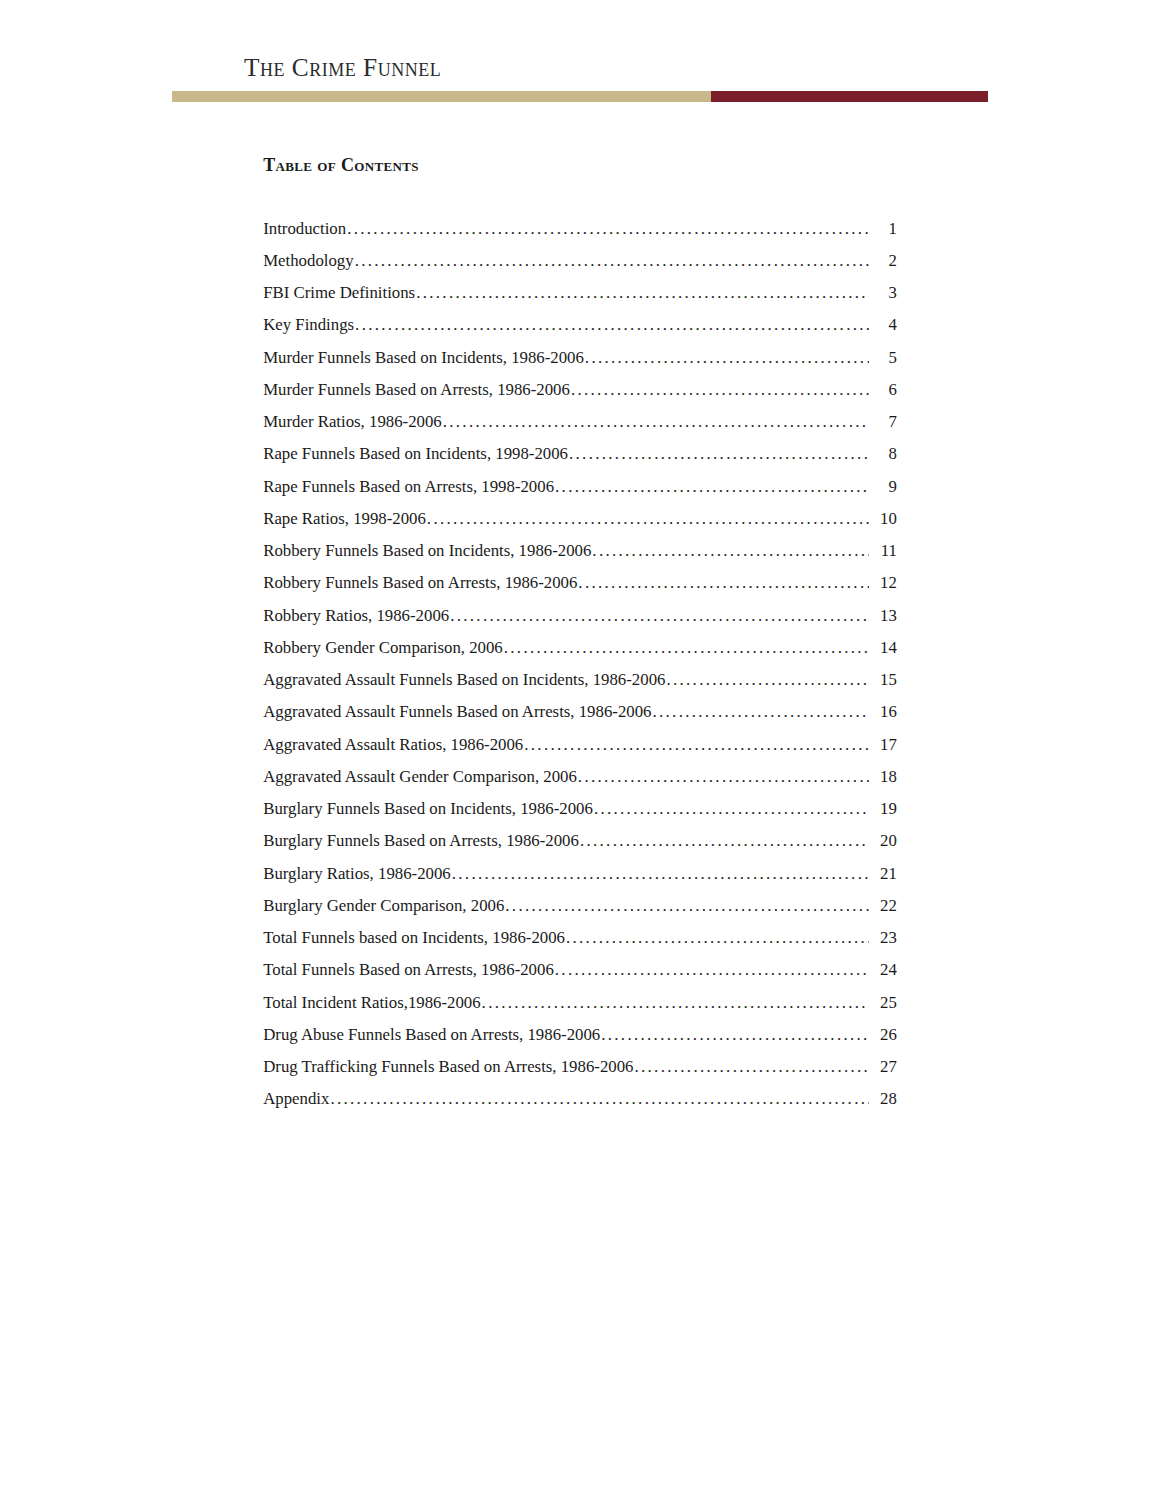The Crime Funnel
Table of Contents
Introduction 1
Methodology 2
FBI Crime Definitions 3
Key Findings 4
Murder Funnels Based on Incidents, 1986-2006 5
Murder Funnels Based on Arrests, 1986-2006 6
Murder Ratios, 1986-2006 7
Rape Funnels Based on Incidents, 1998-2006 8
Rape Funnels Based on Arrests, 1998-2006 9
Rape Ratios, 1998-2006 10
Robbery Funnels Based on Incidents, 1986-2006 11
Robbery Funnels Based on Arrests, 1986-2006 12
Robbery Ratios, 1986-2006 13
Robbery Gender Comparison, 2006 14
Aggravated Assault Funnels Based on Incidents, 1986-2006 15
Aggravated Assault Funnels Based on Arrests, 1986-2006 16
Aggravated Assault Ratios, 1986-2006 17
Aggravated Assault Gender Comparison, 2006 18
Burglary Funnels Based on Incidents, 1986-2006 19
Burglary Funnels Based on Arrests, 1986-2006 20
Burglary Ratios, 1986-2006 21
Burglary Gender Comparison, 2006 22
Total Funnels based on Incidents, 1986-2006 23
Total Funnels Based on Arrests, 1986-2006 24
Total Incident Ratios,1986-2006 25
Drug Abuse Funnels Based on Arrests, 1986-2006 26
Drug Trafficking Funnels Based on Arrests, 1986-2006 27
Appendix 28